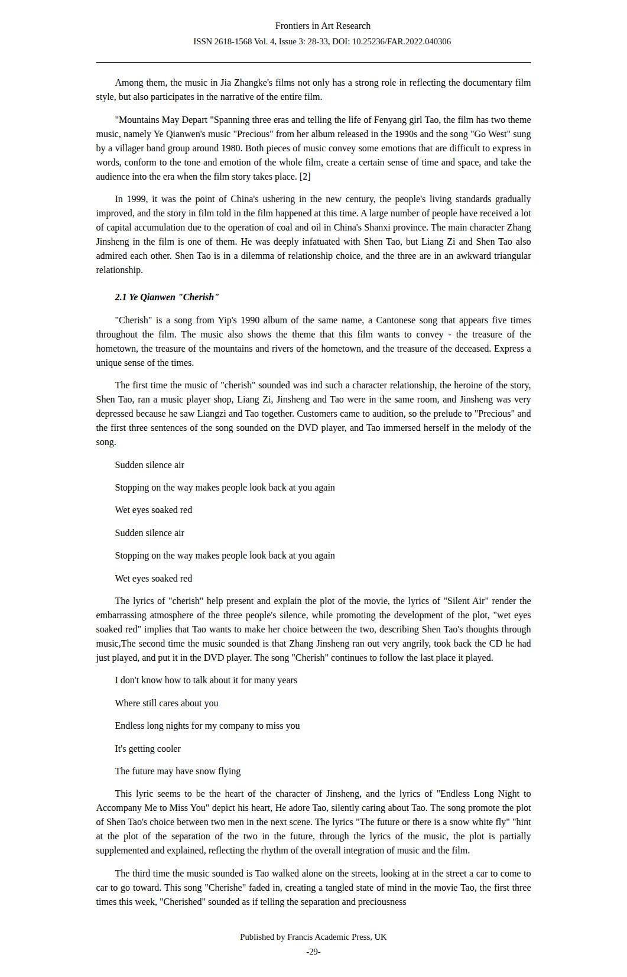Frontiers in Art Research
ISSN 2618-1568 Vol. 4, Issue 3: 28-33, DOI: 10.25236/FAR.2022.040306
Among them, the music in Jia Zhangke's films not only has a strong role in reflecting the documentary film style, but also participates in the narrative of the entire film.
"Mountains May Depart "Spanning three eras and telling the life of Fenyang girl Tao, the film has two theme music, namely Ye Qianwen's music "Precious" from her album released in the 1990s and the song "Go West" sung by a villager band group around 1980. Both pieces of music convey some emotions that are difficult to express in words, conform to the tone and emotion of the whole film, create a certain sense of time and space, and take the audience into the era when the film story takes place. [2]
In 1999, it was the point of China's ushering in the new century, the people's living standards gradually improved, and the story in film told in the film happened at this time. A large number of people have received a lot of capital accumulation due to the operation of coal and oil in China's Shanxi province. The main character Zhang Jinsheng in the film is one of them. He was deeply infatuated with Shen Tao, but Liang Zi and Shen Tao also admired each other. Shen Tao is in a dilemma of relationship choice, and the three are in an awkward triangular relationship.
2.1 Ye Qianwen "Cherish"
"Cherish" is a song from Yip's 1990 album of the same name, a Cantonese song that appears five times throughout the film. The music also shows the theme that this film wants to convey - the treasure of the hometown, the treasure of the mountains and rivers of the hometown, and the treasure of the deceased. Express a unique sense of the times.
The first time the music of "cherish" sounded was ind such a character relationship, the heroine of the story, Shen Tao, ran a music player shop, Liang Zi, Jinsheng and Tao were in the same room, and Jinsheng was very depressed because he saw Liangzi and Tao together. Customers came to audition, so the prelude to "Precious" and the first three sentences of the song sounded on the DVD player, and Tao immersed herself in the melody of the song.
Sudden silence air
Stopping on the way makes people look back at you again
Wet eyes soaked red
Sudden silence air
Stopping on the way makes people look back at you again
Wet eyes soaked red
The lyrics of "cherish" help present and explain the plot of the movie, the lyrics of "Silent Air" render the embarrassing atmosphere of the three people's silence, while promoting the development of the plot, "wet eyes soaked red" implies that Tao wants to make her choice between the two, describing Shen Tao's thoughts through music,The second time the music sounded is that Zhang Jinsheng ran out very angrily, took back the CD he had just played, and put it in the DVD player. The song "Cherish" continues to follow the last place it played.
I don't know how to talk about it for many years
Where still cares about you
Endless long nights for my company to miss you
It's getting cooler
The future may have snow flying
This lyric seems to be the heart of the character of Jinsheng, and the lyrics of "Endless Long Night to Accompany Me to Miss You" depict his heart, He adore Tao, silently caring about Tao. The song promote the plot of Shen Tao's choice between two men in the next scene. The lyrics "The future or there is a snow white fly" "hint at the plot of the separation of the two in the future, through the lyrics of the music, the plot is partially supplemented and explained, reflecting the rhythm of the overall integration of music and the film.
The third time the music sounded is Tao walked alone on the streets, looking at in the street a car to come to car to go toward. This song "Cherishe" faded in, creating a tangled state of mind in the movie Tao, the first three times this week, "Cherished" sounded as if telling the separation and preciousness
Published by Francis Academic Press, UK
-29-